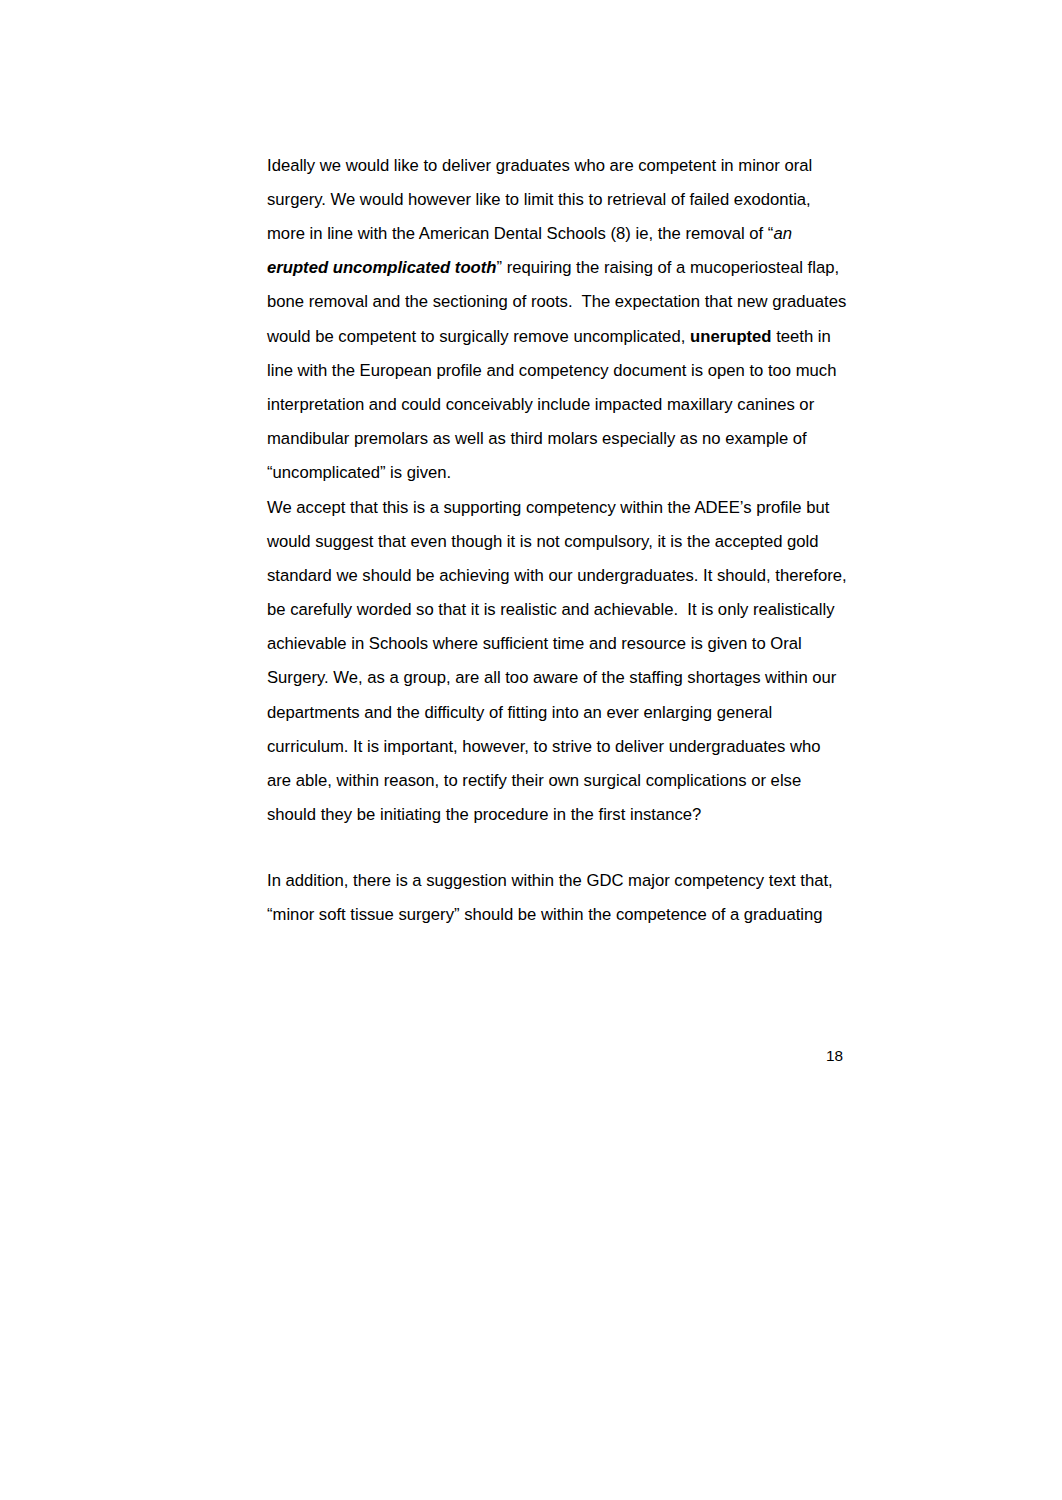Ideally we would like to deliver graduates who are competent in minor oral surgery. We would however like to limit this to retrieval of failed exodontia, more in line with the American Dental Schools (8) ie, the removal of “an erupted uncomplicated tooth” requiring the raising of a mucoperiosteal flap, bone removal and the sectioning of roots. The expectation that new graduates would be competent to surgically remove uncomplicated, unerupted teeth in line with the European profile and competency document is open to too much interpretation and could conceivably include impacted maxillary canines or mandibular premolars as well as third molars especially as no example of “uncomplicated” is given.
We accept that this is a supporting competency within the ADEE’s profile but would suggest that even though it is not compulsory, it is the accepted gold standard we should be achieving with our undergraduates. It should, therefore, be carefully worded so that it is realistic and achievable. It is only realistically achievable in Schools where sufficient time and resource is given to Oral Surgery. We, as a group, are all too aware of the staffing shortages within our departments and the difficulty of fitting into an ever enlarging general curriculum. It is important, however, to strive to deliver undergraduates who are able, within reason, to rectify their own surgical complications or else should they be initiating the procedure in the first instance?
In addition, there is a suggestion within the GDC major competency text that, “minor soft tissue surgery” should be within the competence of a graduating
18